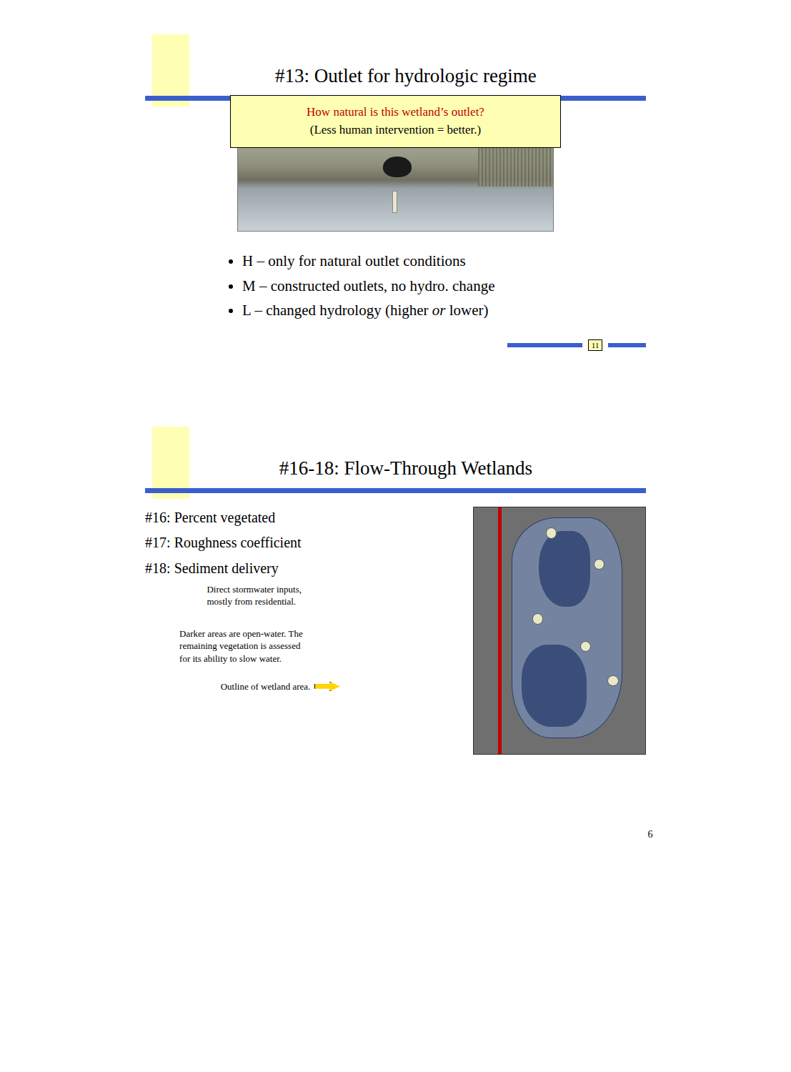#13: Outlet for hydrologic regime
How natural is this wetland’s outlet?
(Less human intervention = better.)
H – only for natural outlet conditions
M – constructed outlets, no hydro. change
L – changed hydrology (higher or lower)
11
#16-18: Flow-Through Wetlands
#16: Percent vegetated
#17: Roughness coefficient
#18: Sediment delivery
Direct stormwater inputs,
mostly from residential.
Darker areas are open-water. The
remaining vegetation is assessed
for its ability to slow water.
Outline of wetland area.
6